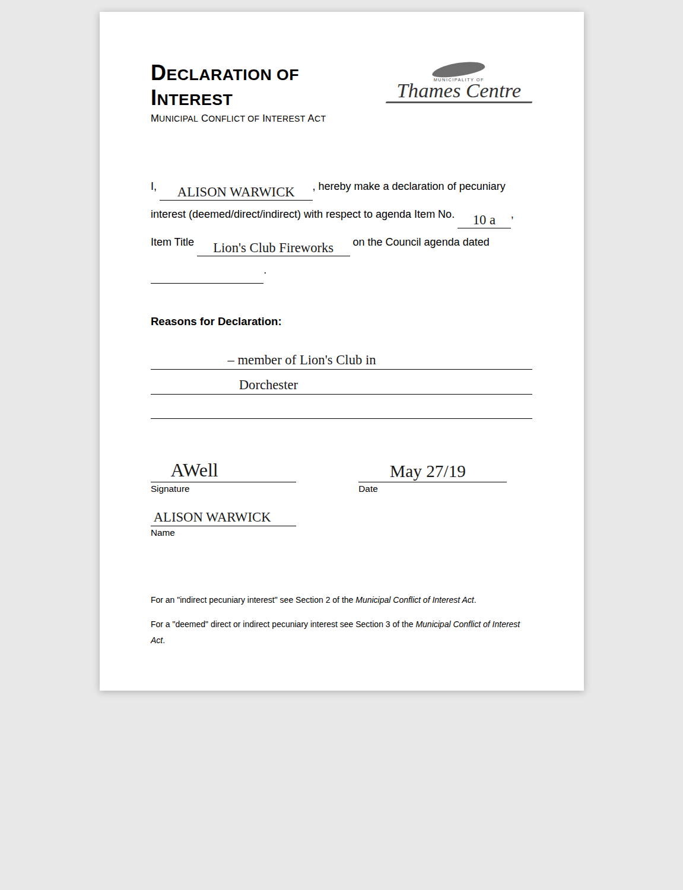DECLARATION OF INTEREST
MUNICIPAL CONFLICT OF INTEREST ACT
MUNICIPALITY OF
Thames Centre
I, ALISON WARWICK, hereby make a declaration of pecuniary interest (deemed/direct/indirect) with respect to agenda Item No. 10 a, Item Title Lion's Club Fireworks on the Council agenda dated .
Reasons for Declaration:
– member of Lion's Club in
Dorchester
AWell
Signature
ALISON WARWICK
Name
May 27/19
Date
For an "indirect pecuniary interest" see Section 2 of the Municipal Conflict of Interest Act.
For a "deemed" direct or indirect pecuniary interest see Section 3 of the Municipal Conflict of Interest Act.